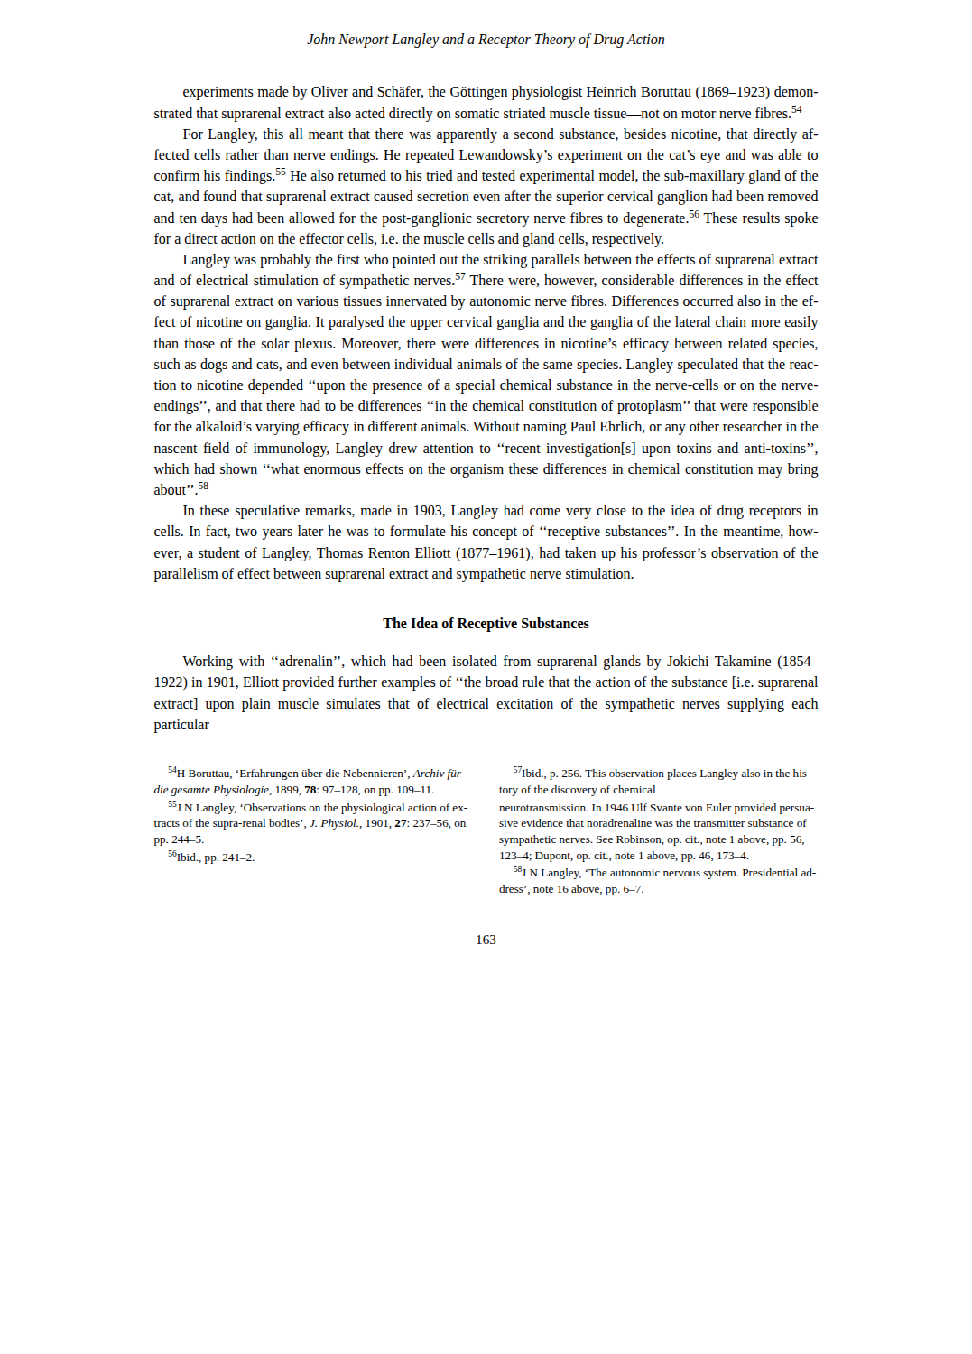John Newport Langley and a Receptor Theory of Drug Action
experiments made by Oliver and Schäfer, the Göttingen physiologist Heinrich Boruttau (1869–1923) demonstrated that suprarenal extract also acted directly on somatic striated muscle tissue—not on motor nerve fibres.54
For Langley, this all meant that there was apparently a second substance, besides nicotine, that directly affected cells rather than nerve endings. He repeated Lewandowsky’s experiment on the cat’s eye and was able to confirm his findings.55 He also returned to his tried and tested experimental model, the sub-maxillary gland of the cat, and found that suprarenal extract caused secretion even after the superior cervical ganglion had been removed and ten days had been allowed for the post-ganglionic secretory nerve fibres to degenerate.56 These results spoke for a direct action on the effector cells, i.e. the muscle cells and gland cells, respectively.
Langley was probably the first who pointed out the striking parallels between the effects of suprarenal extract and of electrical stimulation of sympathetic nerves.57 There were, however, considerable differences in the effect of suprarenal extract on various tissues innervated by autonomic nerve fibres. Differences occurred also in the effect of nicotine on ganglia. It paralysed the upper cervical ganglia and the ganglia of the lateral chain more easily than those of the solar plexus. Moreover, there were differences in nicotine’s efficacy between related species, such as dogs and cats, and even between individual animals of the same species. Langley speculated that the reaction to nicotine depended ‘‘upon the presence of a special chemical substance in the nerve-cells or on the nerve-endings’’, and that there had to be differences ‘‘in the chemical constitution of protoplasm’’ that were responsible for the alkaloid’s varying efficacy in different animals. Without naming Paul Ehrlich, or any other researcher in the nascent field of immunology, Langley drew attention to ‘‘recent investigation[s] upon toxins and anti-toxins’’, which had shown ‘‘what enormous effects on the organism these differences in chemical constitution may bring about’’.58
In these speculative remarks, made in 1903, Langley had come very close to the idea of drug receptors in cells. In fact, two years later he was to formulate his concept of ‘‘receptive substances’’. In the meantime, however, a student of Langley, Thomas Renton Elliott (1877–1961), had taken up his professor’s observation of the parallelism of effect between suprarenal extract and sympathetic nerve stimulation.
The Idea of Receptive Substances
Working with ‘‘adrenalin’’, which had been isolated from suprarenal glands by Jokichi Takamine (1854–1922) in 1901, Elliott provided further examples of ‘‘the broad rule that the action of the substance [i.e. suprarenal extract] upon plain muscle simulates that of electrical excitation of the sympathetic nerves supplying each particular
54H Boruttau, ‘Erfahrungen über die Nebennieren’, Archiv für die gesamte Physiologie, 1899, 78: 97–128, on pp. 109–11.
55J N Langley, ‘Observations on the physiological action of extracts of the supra-renal bodies’, J. Physiol., 1901, 27: 237–56, on pp. 244–5.
56Ibid., pp. 241–2.
57Ibid., p. 256. This observation places Langley also in the history of the discovery of chemical
neurotransmission. In 1946 Ulf Svante von Euler provided persuasive evidence that noradrenaline was the transmitter substance of sympathetic nerves. See Robinson, op. cit., note 1 above, pp. 56, 123–4; Dupont, op. cit., note 1 above, pp. 46, 173–4.
58J N Langley, ‘The autonomic nervous system. Presidential address’, note 16 above, pp. 6–7.
163